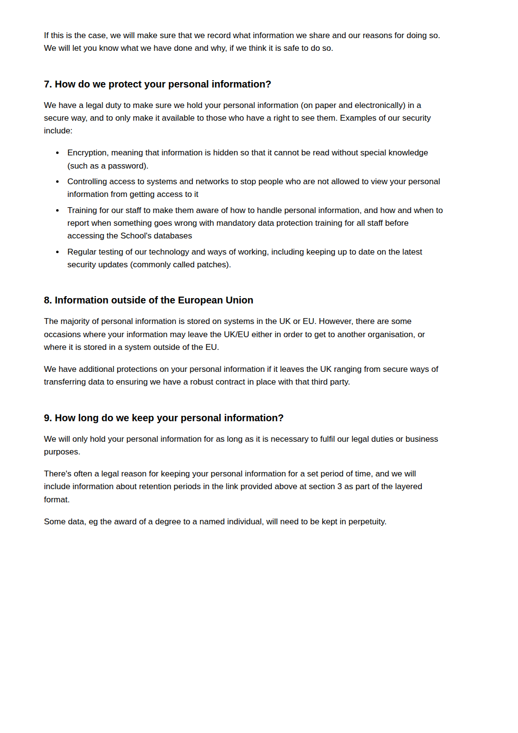If this is the case, we will make sure that we record what information we share and our reasons for doing so. We will let you know what we have done and why, if we think it is safe to do so.
7. How do we protect your personal information?
We have a legal duty to make sure we hold your personal information (on paper and electronically) in a secure way, and to only make it available to those who have a right to see them. Examples of our security include:
Encryption, meaning that information is hidden so that it cannot be read without special knowledge (such as a password).
Controlling access to systems and networks to stop people who are not allowed to view your personal information from getting access to it
Training for our staff to make them aware of how to handle personal information, and how and when to report when something goes wrong with mandatory data protection training for all staff before accessing the School's databases
Regular testing of our technology and ways of working, including keeping up to date on the latest security updates (commonly called patches).
8. Information outside of the European Union
The majority of personal information is stored on systems in the UK or EU. However, there are some occasions where your information may leave the UK/EU either in order to get to another organisation, or where it is stored in a system outside of the EU.
We have additional protections on your personal information if it leaves the UK ranging from secure ways of transferring data to ensuring we have a robust contract in place with that third party.
9. How long do we keep your personal information?
We will only hold your personal information for as long as it is necessary to fulfil our legal duties or business purposes.
There's often a legal reason for keeping your personal information for a set period of time, and we will include information about retention periods in the link provided above at section 3 as part of the layered format.
Some data, eg the award of a degree to a named individual, will need to be kept in perpetuity.